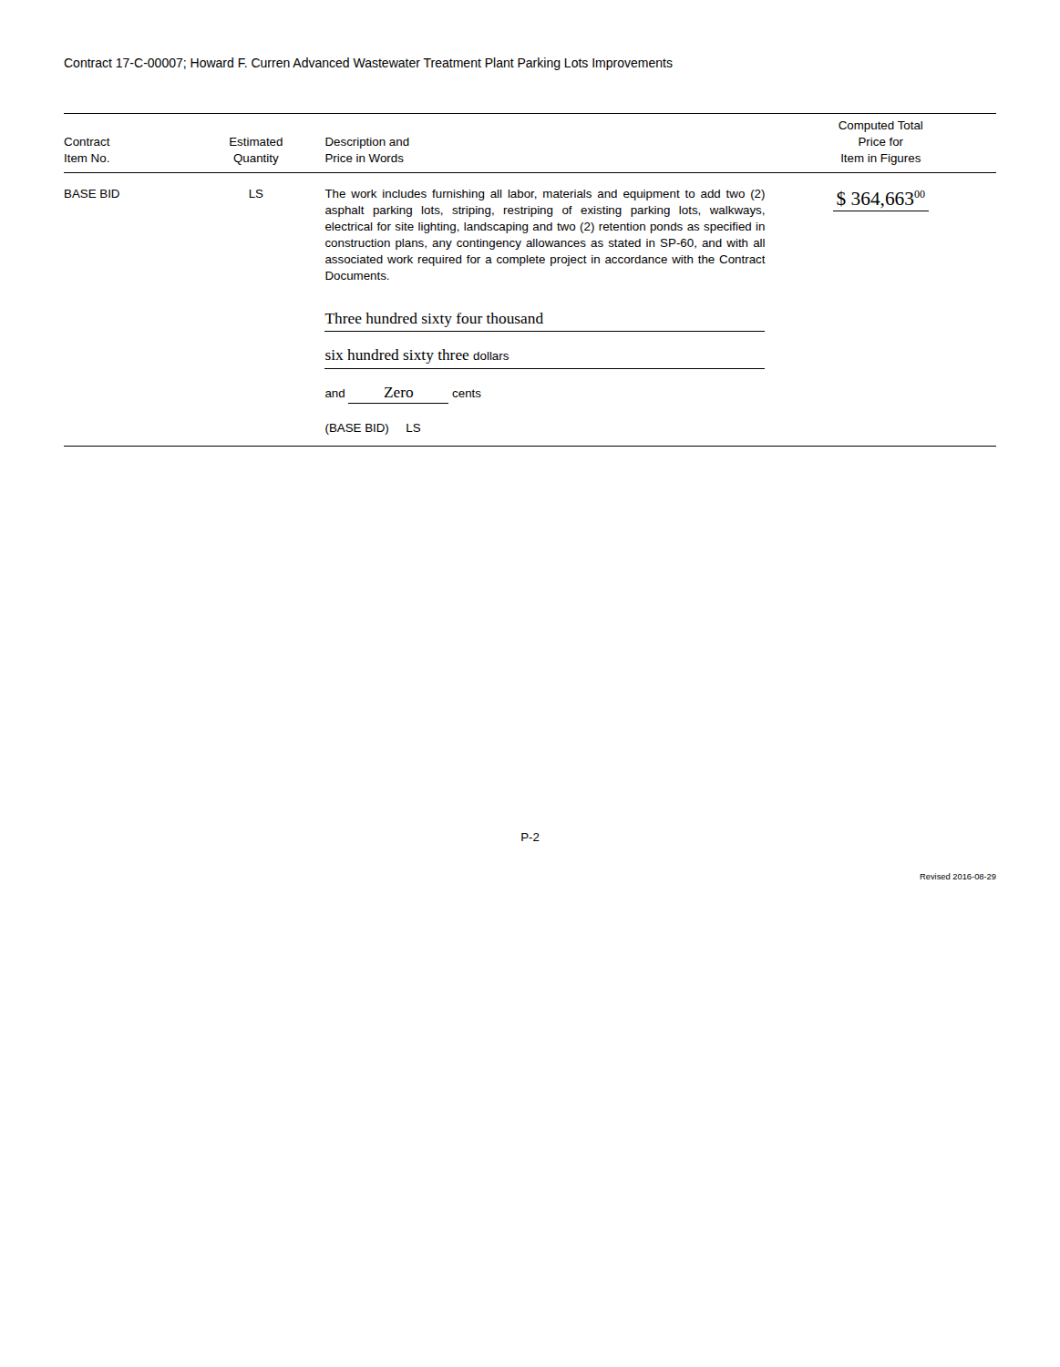Contract 17-C-00007; Howard F. Curren Advanced Wastewater Treatment Plant Parking Lots Improvements
| Contract Item No. | Estimated Quantity | Description and Price in Words | Computed Total Price for Item in Figures |
| --- | --- | --- | --- |
| BASE BID | LS | The work includes furnishing all labor, materials and equipment to add two (2) asphalt parking lots, striping, restriping of existing parking lots, walkways, electrical for site lighting, landscaping and two (2) retention ponds as specified in construction plans, any contingency allowances as stated in SP-60, and with all associated work required for a complete project in accordance with the Contract Documents. Three hundred sixty four thousand six hundred sixty three dollars and Zero cents (BASE BID) LS | $ 364,663 00 |
P-2
Revised 2016-08-29